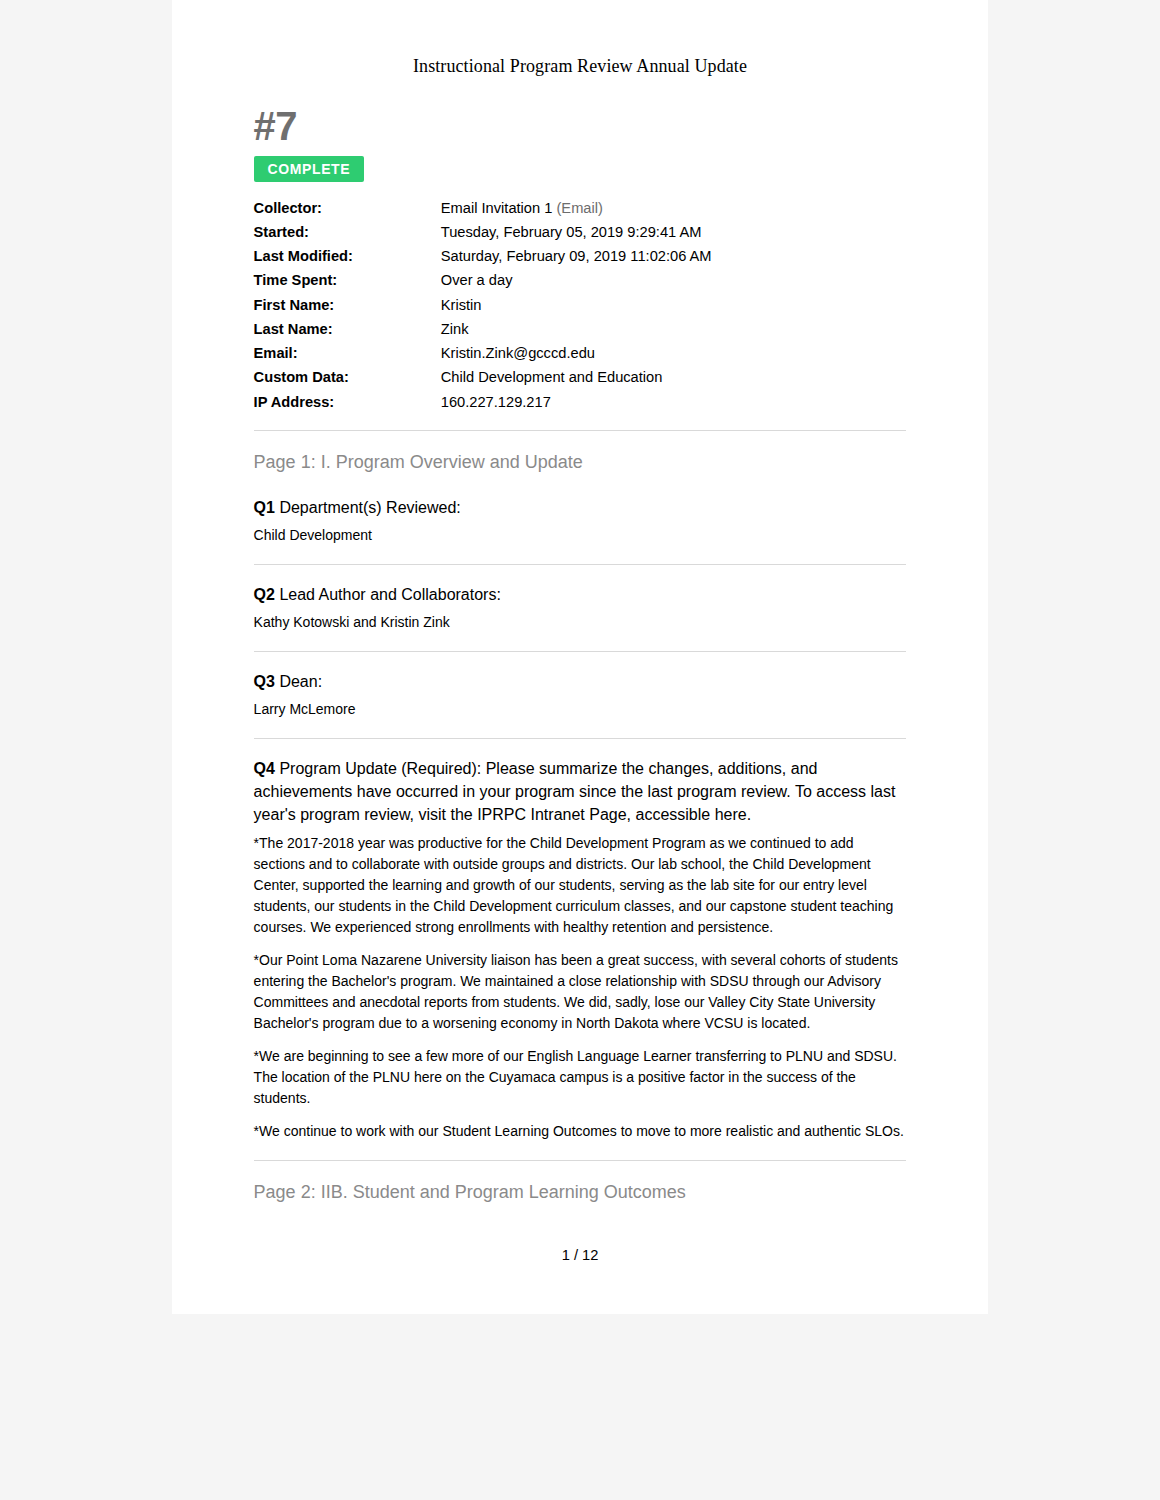Instructional Program Review Annual Update
#7
COMPLETE
| Collector: | Email Invitation 1 (Email) |
| Started: | Tuesday, February 05, 2019 9:29:41 AM |
| Last Modified: | Saturday, February 09, 2019 11:02:06 AM |
| Time Spent: | Over a day |
| First Name: | Kristin |
| Last Name: | Zink |
| Email: | Kristin.Zink@gcccd.edu |
| Custom Data: | Child Development and Education |
| IP Address: | 160.227.129.217 |
Page 1: I. Program Overview and Update
Q1 Department(s) Reviewed:
Child Development
Q2 Lead Author and Collaborators:
Kathy Kotowski and Kristin Zink
Q3 Dean:
Larry McLemore
Q4 Program Update (Required): Please summarize the changes, additions, and achievements have occurred in your program since the last program review. To access last year's program review, visit the IPRPC Intranet Page, accessible here.
*The 2017-2018 year was productive for the Child Development Program as we continued to add sections and to collaborate with outside groups and districts. Our lab school, the Child Development Center, supported the learning and growth of our students, serving as the lab site for our entry level students, our students in the Child Development curriculum classes, and our capstone student teaching courses. We experienced strong enrollments with healthy retention and persistence.
*Our Point Loma Nazarene University liaison has been a great success, with several cohorts of students entering the Bachelor's program. We maintained a close relationship with SDSU through our Advisory Committees and anecdotal reports from students. We did, sadly, lose our Valley City State University Bachelor's program due to a worsening economy in North Dakota where VCSU is located.
*We are beginning to see a few more of our English Language Learner transferring to PLNU and SDSU. The location of the PLNU here on the Cuyamaca campus is a positive factor in the success of the students.
*We continue to work with our Student Learning Outcomes to move to more realistic and authentic SLOs.
Page 2: IIB. Student and Program Learning Outcomes
1 / 12